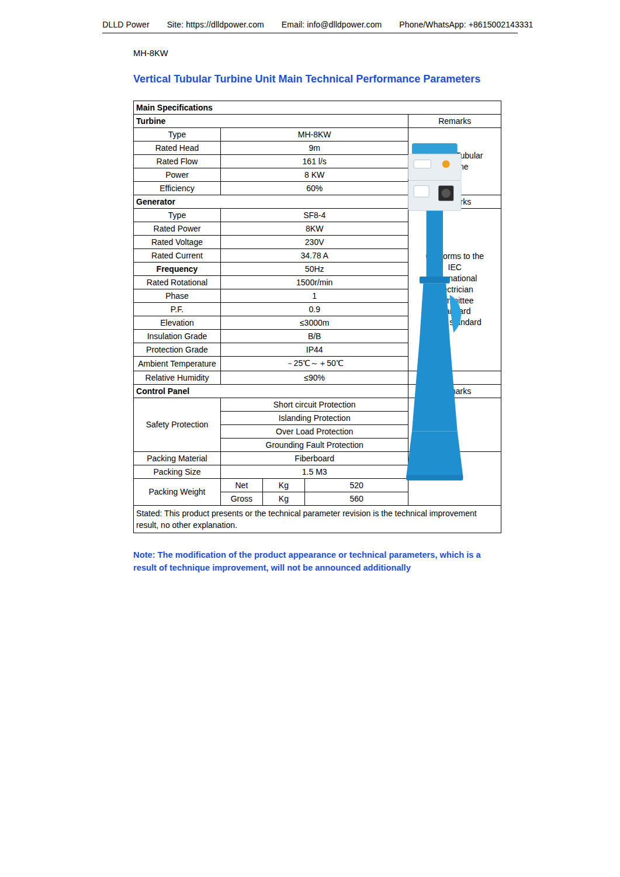DLLD Power Site: https://dlldpower.com Email: info@dlldpower.com Phone/WhatsApp: +8615002143331
MH-8KW
Vertical Tubular Turbine Unit Main Technical Performance Parameters
| Main Specifications |
| Turbine | Remarks |
| Type | MH-8KW | Vertical Tubular Turbine |
| Rated Head | 9m |
| Rated Flow | 161 l/s |
| Power | 8 KW |
| Efficiency | 60% |
| Generator | Remarks |
| Type | SF8-4 | Conforms to the IEC international electrician committee standard & CE standard |
| Rated Power | 8KW |
| Rated Voltage | 230V |
| Rated Current | 34.78 A |
| Frequency | 50Hz |
| Rated Rotational | 1500r/min |
| Phase | 1 |
| P.F. | 0.9 |
| Elevation | ≤3000m |
| Insulation Grade | B/B |
| Protection Grade | IP44 |
| Ambient Temperature | －25℃～＋50℃ |
| Relative Humidity | ≤90% | |
| Control Panel | Remarks |
| Safety Protection | Short circuit Protection | |
| Islanding Protection |
| Over Load Protection |
| Grounding Fault Protection |
| Packing Material | Fiberboard | |
| Packing Size | 1.5 M3 |
| Packing Weight | Net | Kg | 520 |
| Gross | Kg | 560 |
| Stated: This product presents or the technical parameter revision is the technical improvement result, no other explanation. |
Note: The modification of the product appearance or technical parameters, which is a result of technique improvement, will not be announced additionally